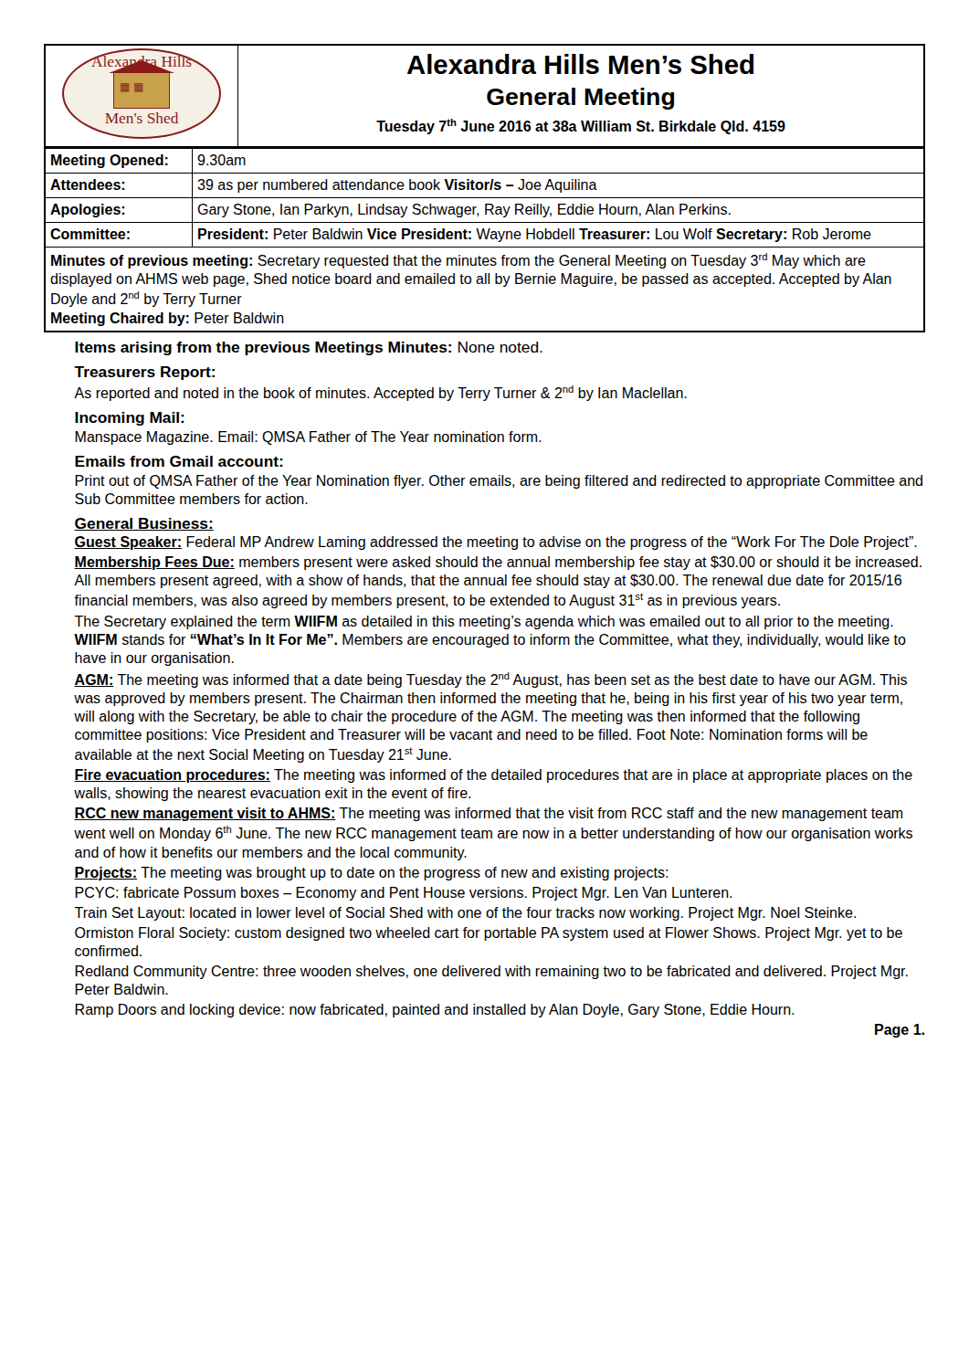| Alexandra Hills ▦▦ Men's Shed | Alexandra Hills Men’s Shed General Meeting Tuesday 7 th June 2016 at 38a William St. Birkdale Qld. 4159 |
| Meeting Opened: | 9.30am |
| Attendees: | 39 as per numbered attendance book Visitor/s – Joe Aquilina |
| Apologies: | Gary Stone, Ian Parkyn, Lindsay Schwager, Ray Reilly, Eddie Hourn, Alan Perkins. |
| Committee: | President: Peter Baldwin Vice President: Wayne Hobdell Treasurer: Lou Wolf Secretary: Rob Jerome |
| Minutes of previous meeting: Secretary requested that the minutes from the General Meeting on Tuesday 3 rd May which are displayed on AHMS web page, Shed notice board and emailed to all by Bernie Maguire, be passed as accepted. Accepted by Alan Doyle and 2 nd by Terry Turner Meeting Chaired by: Peter Baldwin |
Items arising from the previous Meetings Minutes: None noted.
Treasurers Report:
As reported and noted in the book of minutes. Accepted by Terry Turner & 2nd by Ian Maclellan.
Incoming Mail:
Manspace Magazine. Email: QMSA Father of The Year nomination form.
Emails from Gmail account:
Print out of QMSA Father of the Year Nomination flyer. Other emails, are being filtered and redirected to appropriate Committee and Sub Committee members for action.
General Business:
Guest Speaker: Federal MP Andrew Laming addressed the meeting to advise on the progress of the “Work For The Dole Project”.
Membership Fees Due: members present were asked should the annual membership fee stay at $30.00 or should it be increased. All members present agreed, with a show of hands, that the annual fee should stay at $30.00. The renewal due date for 2015/16 financial members, was also agreed by members present, to be extended to August 31st as in previous years.
The Secretary explained the term WIIFM as detailed in this meeting’s agenda which was emailed out to all prior to the meeting. WIIFM stands for “What’s In It For Me”. Members are encouraged to inform the Committee, what they, individually, would like to have in our organisation.
AGM: The meeting was informed that a date being Tuesday the 2nd August, has been set as the best date to have our AGM. This was approved by members present. The Chairman then informed the meeting that he, being in his first year of his two year term, will along with the Secretary, be able to chair the procedure of the AGM. The meeting was then informed that the following committee positions: Vice President and Treasurer will be vacant and need to be filled. Foot Note: Nomination forms will be available at the next Social Meeting on Tuesday 21st June.
Fire evacuation procedures: The meeting was informed of the detailed procedures that are in place at appropriate places on the walls, showing the nearest evacuation exit in the event of fire.
RCC new management visit to AHMS: The meeting was informed that the visit from RCC staff and the new management team went well on Monday 6th June. The new RCC management team are now in a better understanding of how our organisation works and of how it benefits our members and the local community.
Projects: The meeting was brought up to date on the progress of new and existing projects:
PCYC: fabricate Possum boxes – Economy and Pent House versions. Project Mgr. Len Van Lunteren.
Train Set Layout: located in lower level of Social Shed with one of the four tracks now working. Project Mgr. Noel Steinke.
Ormiston Floral Society: custom designed two wheeled cart for portable PA system used at Flower Shows. Project Mgr. yet to be confirmed.
Redland Community Centre: three wooden shelves, one delivered with remaining two to be fabricated and delivered. Project Mgr. Peter Baldwin.
Ramp Doors and locking device: now fabricated, painted and installed by Alan Doyle, Gary Stone, Eddie Hourn.
Page 1.